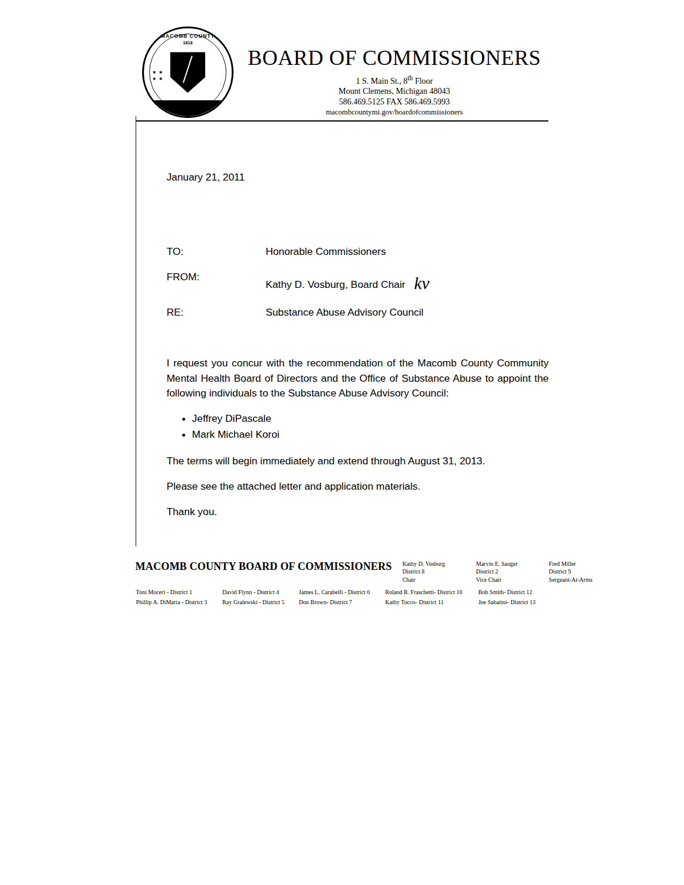MACOMB COUNTY
1818
★ ★
★ ★
★ MICHIGAN ★
BOARD OF COMMISSIONERS
1 S. Main St., 8th Floor
Mount Clemens, Michigan 48043
586.469.5125 FAX 586.469.5993
macombcountymi.gov/boardofcommissioners
January 21, 2011
| TO: | Honorable Commissioners |
| FROM: | Kathy D. Vosburg, Board Chair kv |
| RE: | Substance Abuse Advisory Council |
I request you concur with the recommendation of the Macomb County Community Mental Health Board of Directors and the Office of Substance Abuse to appoint the following individuals to the Substance Abuse Advisory Council:
Jeffrey DiPascale
Mark Michael Koroi
The terms will begin immediately and extend through August 31, 2013.
Please see the attached letter and application materials.
Thank you.
MACOMB COUNTY BOARD OF COMMISSIONERS
Kathy D. Vosburg
District 8
Chair
Marvin E. Sauger
District 2
Vice Chair
Fred Miller
District 9
Sergeant-At-Arms
| Toni Moceri - District 1 | David Flynn - District 4 | James L. Carabelli - District 6 | Roland R. Fraschetti- District 10 | Bob Smith- District 12 |
| Phillip A. DiMaria - District 3 | Ray Gralewski - District 5 | Don Brown- District 7 | Kathy Tocco- District 11 | Joe Sabatini- District 13 |